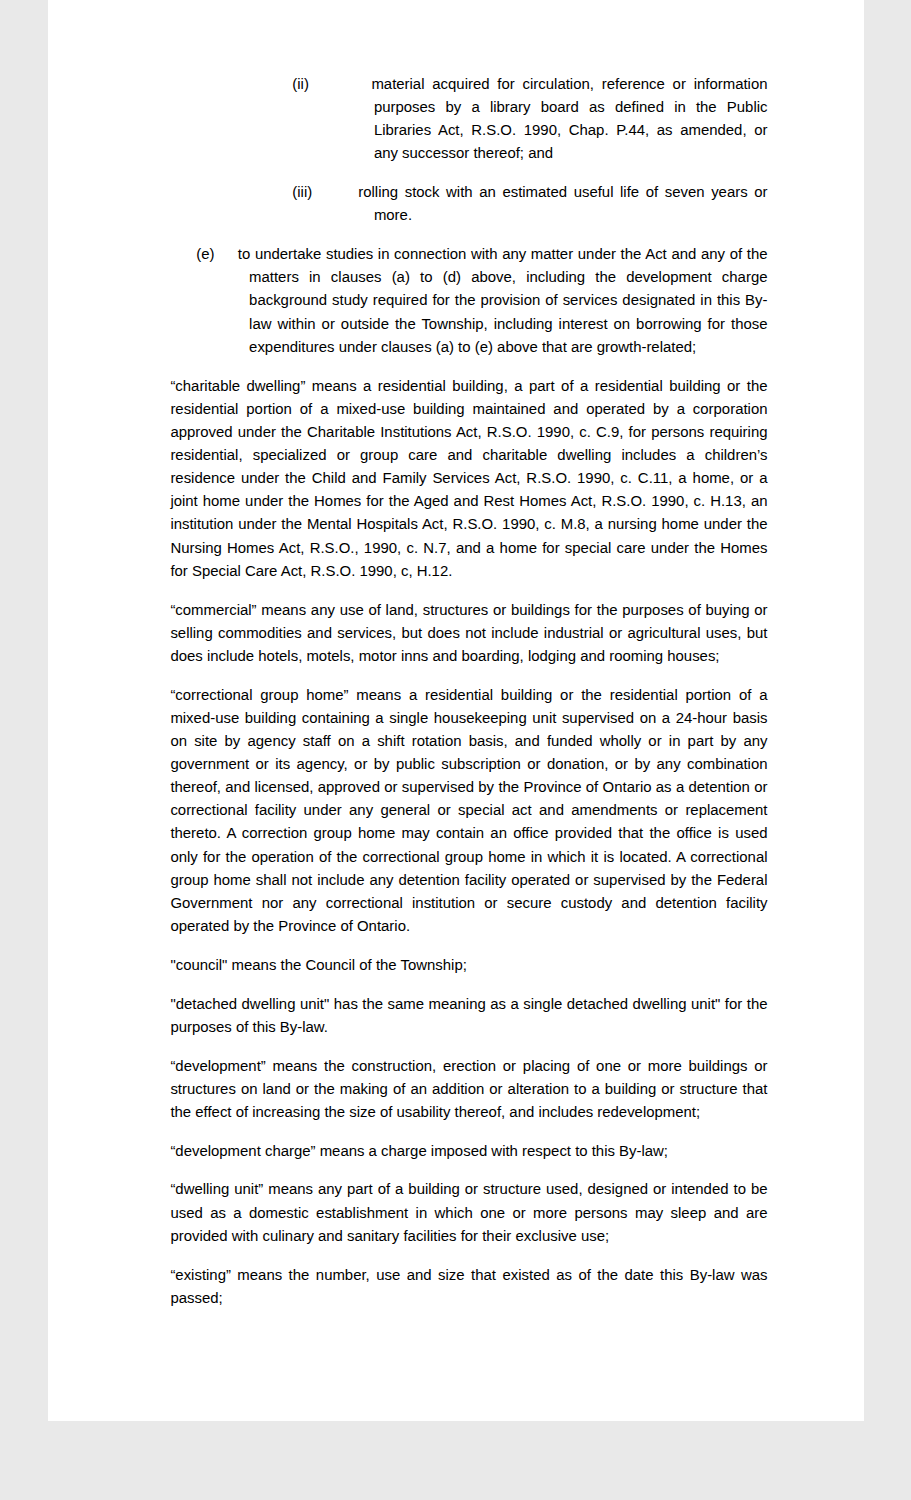(ii) material acquired for circulation, reference or information purposes by a library board as defined in the Public Libraries Act, R.S.O. 1990, Chap. P.44, as amended, or any successor thereof; and
(iii) rolling stock with an estimated useful life of seven years or more.
(e) to undertake studies in connection with any matter under the Act and any of the matters in clauses (a) to (d) above, including the development charge background study required for the provision of services designated in this By-law within or outside the Township, including interest on borrowing for those expenditures under clauses (a) to (e) above that are growth-related;
“charitable dwelling” means a residential building, a part of a residential building or the residential portion of a mixed-use building maintained and operated by a corporation approved under the Charitable Institutions Act, R.S.O. 1990, c. C.9, for persons requiring residential, specialized or group care and charitable dwelling includes a children’s residence under the Child and Family Services Act, R.S.O. 1990, c. C.11, a home, or a joint home under the Homes for the Aged and Rest Homes Act, R.S.O. 1990, c. H.13, an institution under the Mental Hospitals Act, R.S.O. 1990, c. M.8, a nursing home under the Nursing Homes Act, R.S.O., 1990, c. N.7, and a home for special care under the Homes for Special Care Act, R.S.O. 1990, c, H.12.
“commercial” means any use of land, structures or buildings for the purposes of buying or selling commodities and services, but does not include industrial or agricultural uses, but does include hotels, motels, motor inns and boarding, lodging and rooming houses;
“correctional group home” means a residential building or the residential portion of a mixed-use building containing a single housekeeping unit supervised on a 24-hour basis on site by agency staff on a shift rotation basis, and funded wholly or in part by any government or its agency, or by public subscription or donation, or by any combination thereof, and licensed, approved or supervised by the Province of Ontario as a detention or correctional facility under any general or special act and amendments or replacement thereto. A correction group home may contain an office provided that the office is used only for the operation of the correctional group home in which it is located. A correctional group home shall not include any detention facility operated or supervised by the Federal Government nor any correctional institution or secure custody and detention facility operated by the Province of Ontario.
"council" means the Council of the Township;
"detached dwelling unit" has the same meaning as a single detached dwelling unit" for the purposes of this By-law.
“development” means the construction, erection or placing of one or more buildings or structures on land or the making of an addition or alteration to a building or structure that the effect of increasing the size of usability thereof, and includes redevelopment;
“development charge” means a charge imposed with respect to this By-law;
“dwelling unit” means any part of a building or structure used, designed or intended to be used as a domestic establishment in which one or more persons may sleep and are provided with culinary and sanitary facilities for their exclusive use;
“existing” means the number, use and size that existed as of the date this By-law was passed;